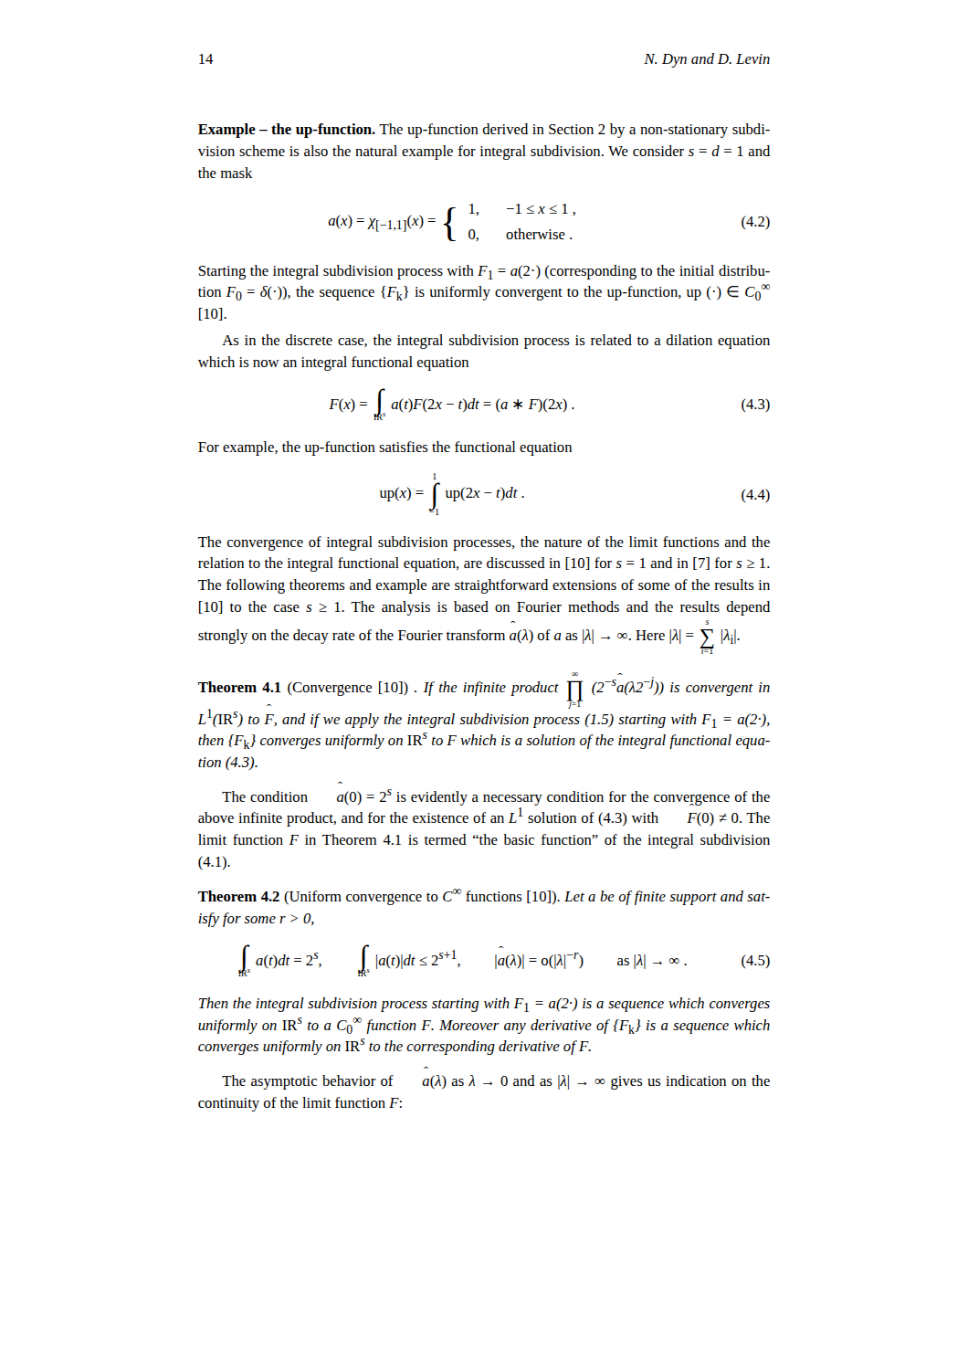14
N. Dyn and D. Levin
Example – the up-function. The up-function derived in Section 2 by a non-stationary subdivision scheme is also the natural example for integral subdivision. We consider s = d = 1 and the mask
a(x) = χ[−1,1](x) = { 1,−1 ≤ x ≤ 1 , 0, otherwise .
(4.2)
Starting the integral subdivision process with F1 = a(2·) (corresponding to the initial distribution F0 = δ(·)), the sequence {Fk} is uniformly convergent to the up-function, up (·) ∈ C0∞ [10].
As in the discrete case, the integral subdivision process is related to a dilation equation which is now an integral functional equation
F(x) = ∫IRs a(t)F(2x − t)dt = (a ∗ F)(2x) .
(4.3)
For example, the up-function satisfies the functional equation
up(x) = 1∫−1 up(2x − t)dt .
(4.4)
The convergence of integral subdivision processes, the nature of the limit functions and the relation to the integral functional equation, are discussed in [10] for s = 1 and in [7] for s ≥ 1. The following theorems and example are straightforward extensions of some of the results in [10] to the case s ≥ 1. The analysis is based on Fourier methods and the results depend strongly on the decay rate of the Fourier transform ̂a(λ) of a as |λ| → ∞. Here |λ| = s∑i=1 |λi|.
Theorem 4.1 (Convergence [10]) . If the infinite product ∞∏j=1 (2−ŝa(λ2−j)) is convergent in L1(IRs) to ̂F, and if we apply the integral subdivision process (1.5) starting with F1 = a(2·), then {Fk} converges uniformly on IRs to F which is a solution of the integral functional equation (4.3).
The condition ̂a(0) = 2s is evidently a necessary condition for the convergence of the above infinite product, and for the existence of an L1 solution of (4.3) with ̂F(0) ≠ 0. The limit function F in Theorem 4.1 is termed “the basic function” of the integral subdivision (4.1).
Theorem 4.2 (Uniform convergence to C∞ functions [10]). Let a be of finite support and satisfy for some r > 0,
∫IRs a(t)dt = 2s, ∫IRs |a(t)|dt ≤ 2s+1, |̂a(λ)| = o(|λ|−r) as |λ| → ∞ .
(4.5)
Then the integral subdivision process starting with F1 = a(2·) is a sequence which converges uniformly on IRs to a C0∞ function F. Moreover any derivative of {Fk} is a sequence which converges uniformly on IRs to the corresponding derivative of F.
The asymptotic behavior of ̂a(λ) as λ → 0 and as |λ| → ∞ gives us indication on the continuity of the limit function F: